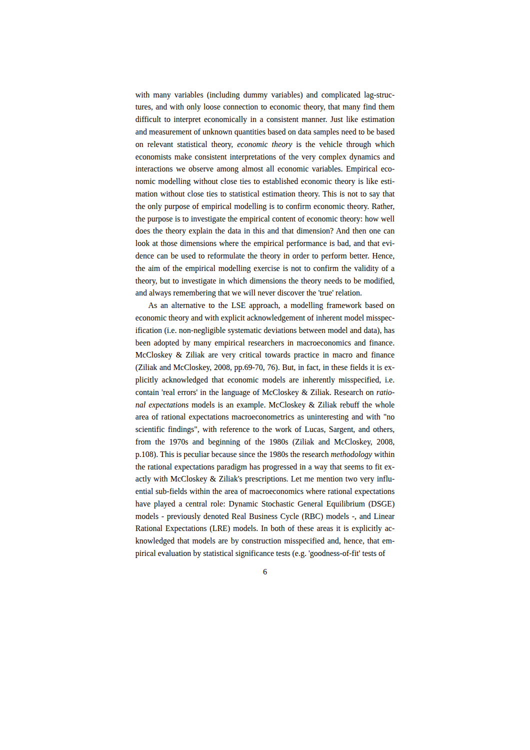with many variables (including dummy variables) and complicated lag-structures, and with only loose connection to economic theory, that many find them difficult to interpret economically in a consistent manner. Just like estimation and measurement of unknown quantities based on data samples need to be based on relevant statistical theory, economic theory is the vehicle through which economists make consistent interpretations of the very complex dynamics and interactions we observe among almost all economic variables. Empirical economic modelling without close ties to established economic theory is like estimation without close ties to statistical estimation theory. This is not to say that the only purpose of empirical modelling is to confirm economic theory. Rather, the purpose is to investigate the empirical content of economic theory: how well does the theory explain the data in this and that dimension? And then one can look at those dimensions where the empirical performance is bad, and that evidence can be used to reformulate the theory in order to perform better. Hence, the aim of the empirical modelling exercise is not to confirm the validity of a theory, but to investigate in which dimensions the theory needs to be modified, and always remembering that we will never discover the 'true' relation.
As an alternative to the LSE approach, a modelling framework based on economic theory and with explicit acknowledgement of inherent model misspecification (i.e. non-negligible systematic deviations between model and data), has been adopted by many empirical researchers in macroeconomics and finance. McCloskey & Ziliak are very critical towards practice in macro and finance (Ziliak and McCloskey, 2008, pp.69-70, 76). But, in fact, in these fields it is explicitly acknowledged that economic models are inherently misspecified, i.e. contain 'real errors' in the language of McCloskey & Ziliak. Research on rational expectations models is an example. McCloskey & Ziliak rebuff the whole area of rational expectations macroeconometrics as uninteresting and with "no scientific findings", with reference to the work of Lucas, Sargent, and others, from the 1970s and beginning of the 1980s (Ziliak and McCloskey, 2008, p.108). This is peculiar because since the 1980s the research methodology within the rational expectations paradigm has progressed in a way that seems to fit exactly with McCloskey & Ziliak's prescriptions. Let me mention two very influential sub-fields within the area of macroeconomics where rational expectations have played a central role: Dynamic Stochastic General Equilibrium (DSGE) models - previously denoted Real Business Cycle (RBC) models -, and Linear Rational Expectations (LRE) models. In both of these areas it is explicitly acknowledged that models are by construction misspecified and, hence, that empirical evaluation by statistical significance tests (e.g. 'goodness-of-fit' tests of
6